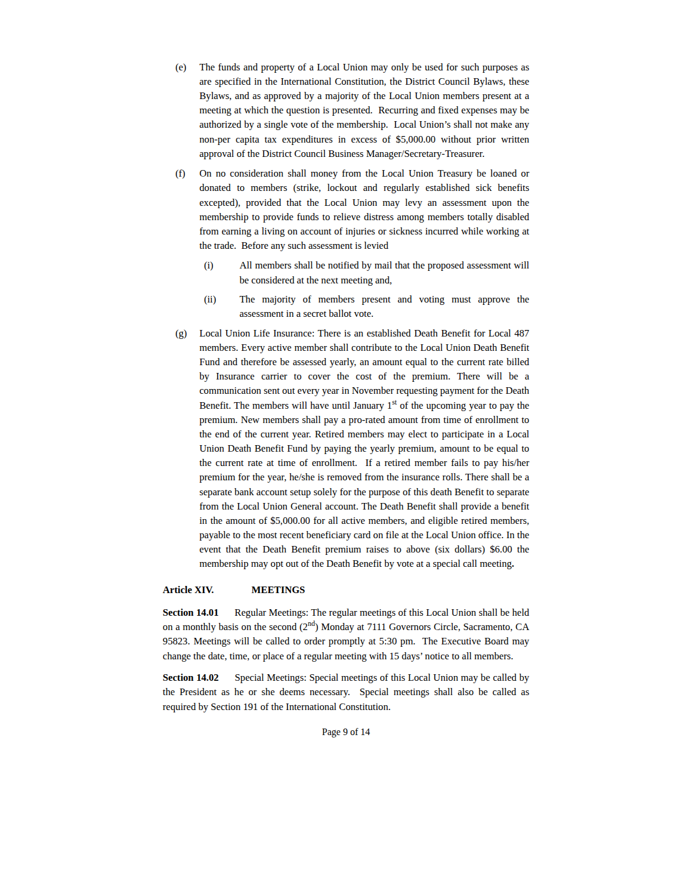(e)
The funds and property of a Local Union may only be used for such purposes as are specified in the International Constitution, the District Council Bylaws, these Bylaws, and as approved by a majority of the Local Union members present at a meeting at which the question is presented. Recurring and fixed expenses may be authorized by a single vote of the membership. Local Union’s shall not make any non-per capita tax expenditures in excess of $5,000.00 without prior written approval of the District Council Business Manager/Secretary-Treasurer.
(f)
On no consideration shall money from the Local Union Treasury be loaned or donated to members (strike, lockout and regularly established sick benefits excepted), provided that the Local Union may levy an assessment upon the membership to provide funds to relieve distress among members totally disabled from earning a living on account of injuries or sickness incurred while working at the trade. Before any such assessment is levied
(i)
All members shall be notified by mail that the proposed assessment will be considered at the next meeting and,
(ii)
The majority of members present and voting must approve the assessment in a secret ballot vote.
(g)
Local Union Life Insurance: There is an established Death Benefit for Local 487 members. Every active member shall contribute to the Local Union Death Benefit Fund and therefore be assessed yearly, an amount equal to the current rate billed by Insurance carrier to cover the cost of the premium. There will be a communication sent out every year in November requesting payment for the Death Benefit. The members will have until January 1st of the upcoming year to pay the premium. New members shall pay a pro-rated amount from time of enrollment to the end of the current year. Retired members may elect to participate in a Local Union Death Benefit Fund by paying the yearly premium, amount to be equal to the current rate at time of enrollment. If a retired member fails to pay his/her premium for the year, he/she is removed from the insurance rolls. There shall be a separate bank account setup solely for the purpose of this death Benefit to separate from the Local Union General account. The Death Benefit shall provide a benefit in the amount of $5,000.00 for all active members, and eligible retired members, payable to the most recent beneficiary card on file at the Local Union office. In the event that the Death Benefit premium raises to above (six dollars) $6.00 the membership may opt out of the Death Benefit by vote at a special call meeting.
Article XIV. MEETINGS
Section 14.01 Regular Meetings: The regular meetings of this Local Union shall be held on a monthly basis on the second (2nd) Monday at 7111 Governors Circle, Sacramento, CA 95823. Meetings will be called to order promptly at 5:30 pm. The Executive Board may change the date, time, or place of a regular meeting with 15 days’ notice to all members.
Section 14.02 Special Meetings: Special meetings of this Local Union may be called by the President as he or she deems necessary. Special meetings shall also be called as required by Section 191 of the International Constitution.
Page 9 of 14